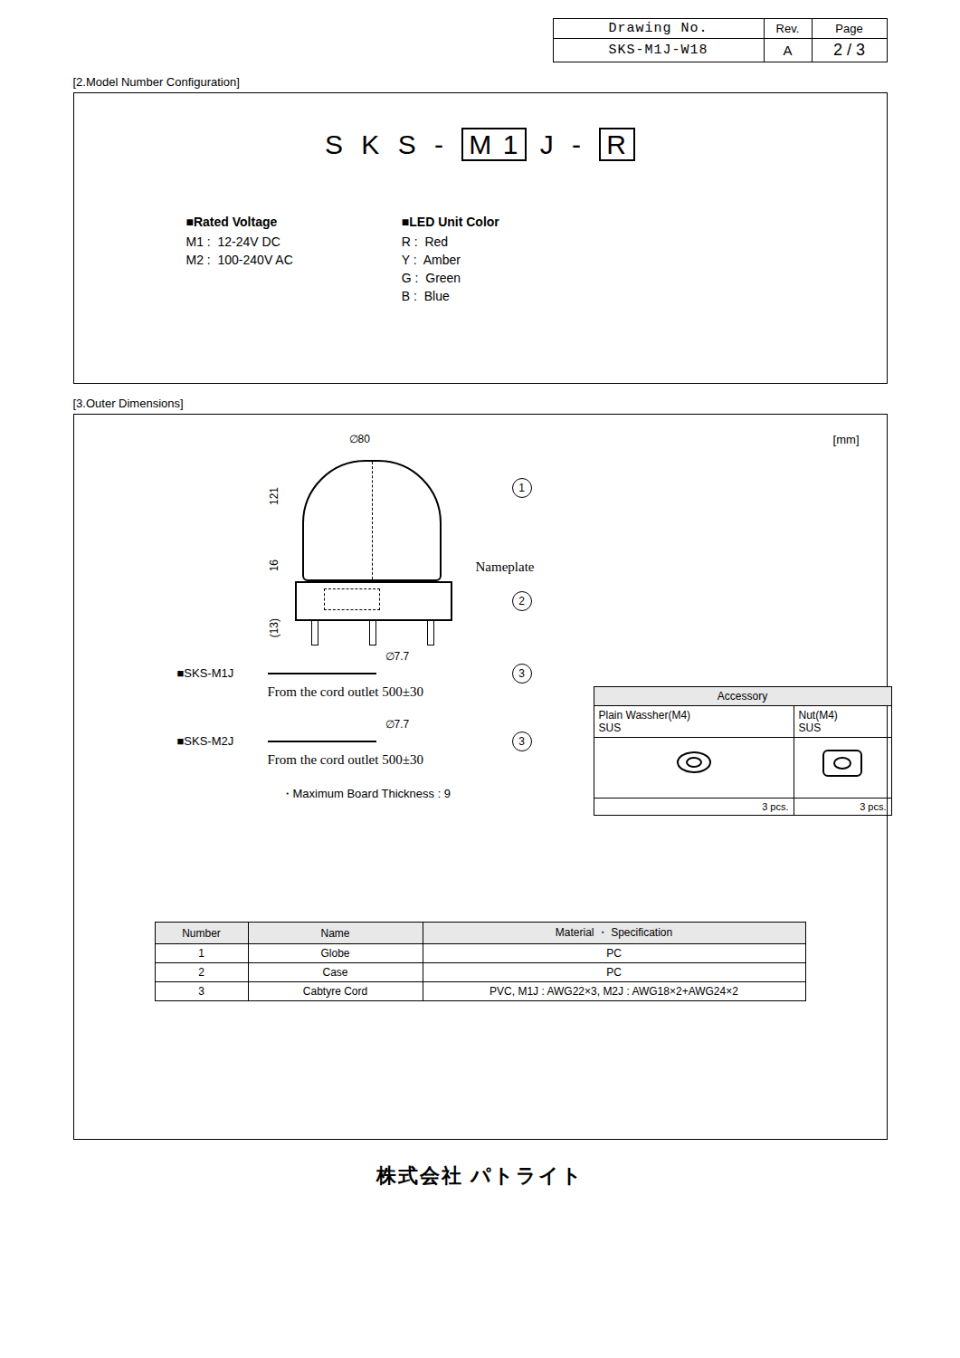| Drawing No. | Rev. | Page |
| --- | --- | --- |
| SKS-M1J-W18 | A | 2 / 3 |
[2.Model Number Configuration]
S K S - M 1 J - R
■Rated Voltage
M1 : 12-24V DC
M2 : 100-240V AC
■LED Unit Color
R : Red
Y : Amber
G : Green
B : Blue
[3.Outer Dimensions]
[mm]
∅80
121
16
(13)
Nameplate 1 2 3 3
∅7.7
∅7.7
■SKS-M1J
■SKS-M2J
From the cord outlet 500±30 From the cord outlet 500±30
・Maximum Board Thickness : 9
| Accessory |
| --- |
| Plain Wassher(M4) SUS | Nut(M4) SUS |
| 3 pcs. | 3 pcs. |
| Number | Name | Material ・ Specification |
| --- | --- | --- |
| 1 | Globe | PC |
| 2 | Case | PC |
| 3 | Cabtyre Cord | PVC, M1J : AWG22×3, M2J : AWG18×2+AWG24×2 |
株式会社 パトライト